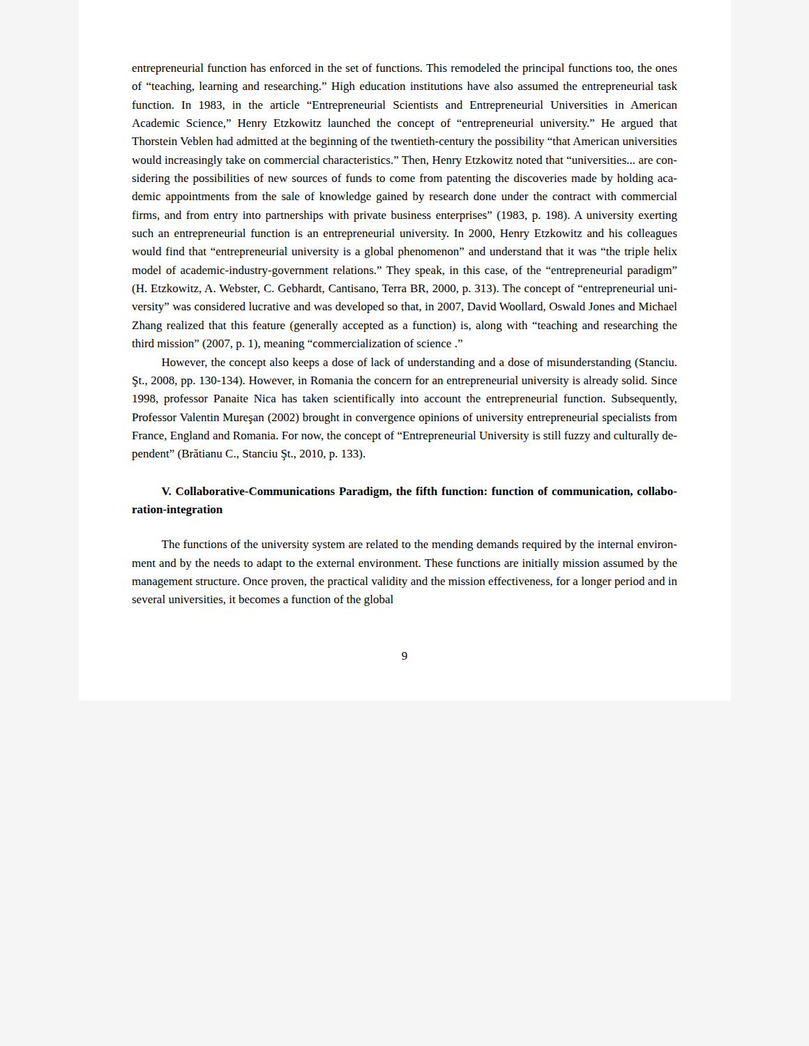entrepreneurial function has enforced in the set of functions. This remodeled the principal functions too, the ones of “teaching, learning and researching.” High education institutions have also assumed the entrepreneurial task function. In 1983, in the article “Entrepreneurial Scientists and Entrepreneurial Universities in American Academic Science,” Henry Etzkowitz launched the concept of “entrepreneurial university.” He argued that Thorstein Veblen had admitted at the beginning of the twentieth-century the possibility “that American universities would increasingly take on commercial characteristics.” Then, Henry Etzkowitz noted that “universities... are considering the possibilities of new sources of funds to come from patenting the discoveries made by holding academic appointments from the sale of knowledge gained by research done under the contract with commercial firms, and from entry into partnerships with private business enterprises” (1983, p. 198). A university exerting such an entrepreneurial function is an entrepreneurial university. In 2000, Henry Etzkowitz and his colleagues would find that “entrepreneurial university is a global phenomenon” and understand that it was “the triple helix model of academic-industry-government relations.” They speak, in this case, of the “entrepreneurial paradigm” (H. Etzkowitz, A. Webster, C. Gebhardt, Cantisano, Terra BR, 2000, p. 313). The concept of “entrepreneurial university” was considered lucrative and was developed so that, in 2007, David Woollard, Oswald Jones and Michael Zhang realized that this feature (generally accepted as a function) is, along with “teaching and researching the third mission” (2007, p. 1), meaning “commercialization of science .”
However, the concept also keeps a dose of lack of understanding and a dose of misunderstanding (Stanciu. Şt., 2008, pp. 130-134). However, in Romania the concern for an entrepreneurial university is already solid. Since 1998, professor Panaite Nica has taken scientifically into account the entrepreneurial function. Subsequently, Professor Valentin Mureşan (2002) brought in convergence opinions of university entrepreneurial specialists from France, England and Romania. For now, the concept of “Entrepreneurial University is still fuzzy and culturally dependent” (Brătianu C., Stanciu Şt., 2010, p. 133).
V. Collaborative-Communications Paradigm, the fifth function: function of communication, collaboration-integration
The functions of the university system are related to the mending demands required by the internal environment and by the needs to adapt to the external environment. These functions are initially mission assumed by the management structure. Once proven, the practical validity and the mission effectiveness, for a longer period and in several universities, it becomes a function of the global
9